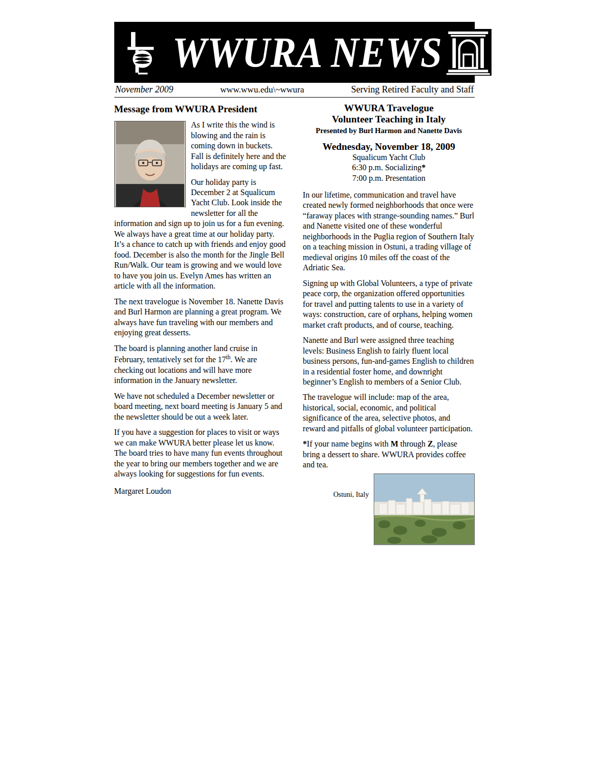WWURA NEWS
November 2009 www.wwu.edu\~wwura Serving Retired Faculty and Staff
Message from WWURA President
As I write this the wind is blowing and the rain is coming down in buckets. Fall is definitely here and the holidays are coming up fast.
Our holiday party is December 2 at Squalicum Yacht Club. Look inside the newsletter for all the information and sign up to join us for a fun evening. We always have a great time at our holiday party. It’s a chance to catch up with friends and enjoy good food. December is also the month for the Jingle Bell Run/Walk. Our team is growing and we would love to have you join us. Evelyn Ames has written an article with all the information.
The next travelogue is November 18. Nanette Davis and Burl Harmon are planning a great program. We always have fun traveling with our members and enjoying great desserts.
The board is planning another land cruise in February, tentatively set for the 17th. We are checking out locations and will have more information in the January newsletter.
We have not scheduled a December newsletter or board meeting, next board meeting is January 5 and the newsletter should be out a week later.
If you have a suggestion for places to visit or ways we can make WWURA better please let us know. The board tries to have many fun events throughout the year to bring our members together and we are always looking for suggestions for fun events.
Margaret Loudon
WWURA Travelogue
Volunteer Teaching in Italy
Presented by Burl Harmon and Nanette Davis
Wednesday, November 18, 2009
Squalicum Yacht Club
6:30 p.m. Socializing*
7:00 p.m. Presentation
In our lifetime, communication and travel have created newly formed neighborhoods that once were “faraway places with strange-sounding names.” Burl and Nanette visited one of these wonderful neighborhoods in the Puglia region of Southern Italy on a teaching mission in Ostuni, a trading village of medieval origins 10 miles off the coast of the Adriatic Sea.
Signing up with Global Volunteers, a type of private peace corp, the organization offered opportunities for travel and putting talents to use in a variety of ways: construction, care of orphans, helping women market craft products, and of course, teaching.
Nanette and Burl were assigned three teaching levels: Business English to fairly fluent local business persons, fun-and-games English to children in a residential foster home, and downright beginner’s English to members of a Senior Club.
The travelogue will include: map of the area, historical, social, economic, and political significance of the area, selective photos, and reward and pitfalls of global volunteer participation.
*If your name begins with M through Z, please bring a dessert to share. WWURA provides coffee and tea.
Ostuni, Italy